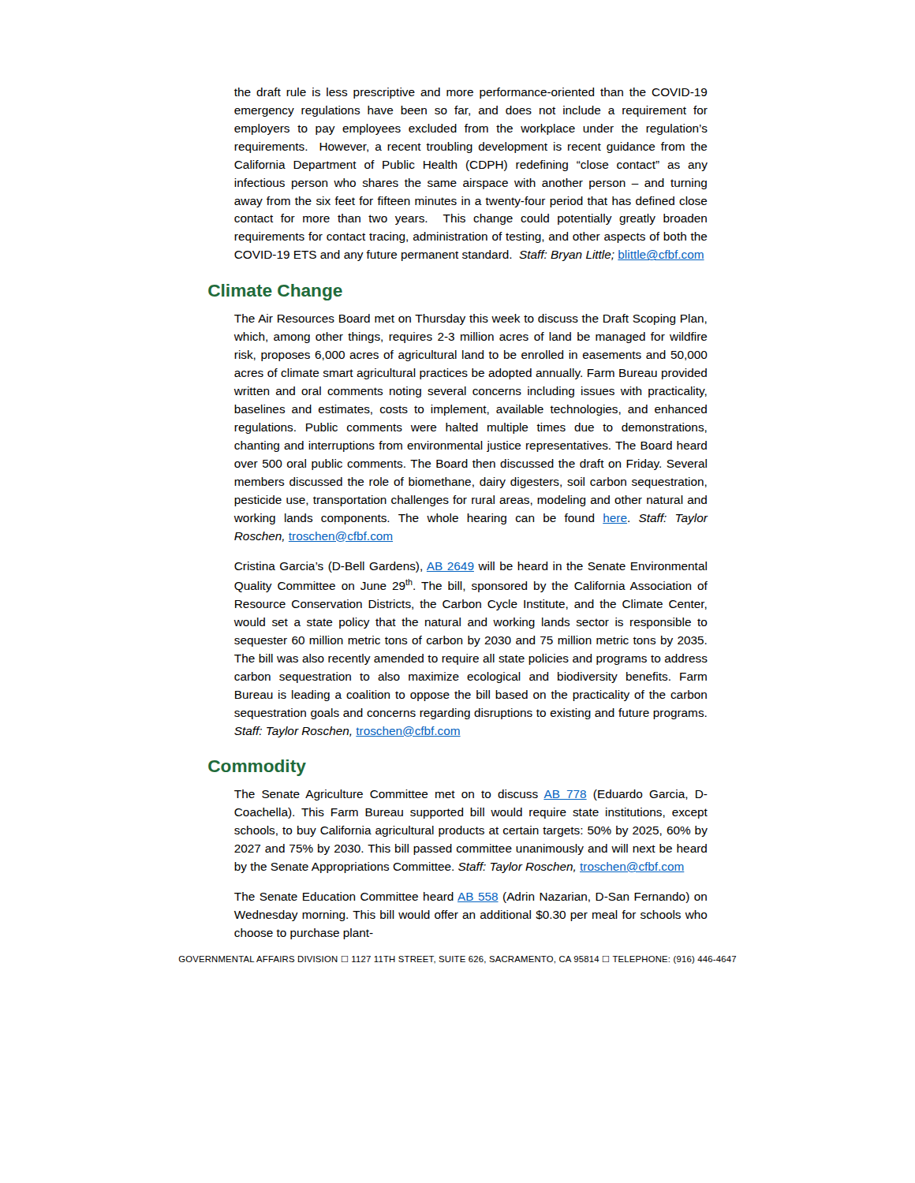the draft rule is less prescriptive and more performance-oriented than the COVID-19 emergency regulations have been so far, and does not include a requirement for employers to pay employees excluded from the workplace under the regulation’s requirements. However, a recent troubling development is recent guidance from the California Department of Public Health (CDPH) redefining “close contact” as any infectious person who shares the same airspace with another person – and turning away from the six feet for fifteen minutes in a twenty-four period that has defined close contact for more than two years. This change could potentially greatly broaden requirements for contact tracing, administration of testing, and other aspects of both the COVID-19 ETS and any future permanent standard. Staff: Bryan Little; blittle@cfbf.com
Climate Change
The Air Resources Board met on Thursday this week to discuss the Draft Scoping Plan, which, among other things, requires 2-3 million acres of land be managed for wildfire risk, proposes 6,000 acres of agricultural land to be enrolled in easements and 50,000 acres of climate smart agricultural practices be adopted annually. Farm Bureau provided written and oral comments noting several concerns including issues with practicality, baselines and estimates, costs to implement, available technologies, and enhanced regulations. Public comments were halted multiple times due to demonstrations, chanting and interruptions from environmental justice representatives. The Board heard over 500 oral public comments. The Board then discussed the draft on Friday. Several members discussed the role of biomethane, dairy digesters, soil carbon sequestration, pesticide use, transportation challenges for rural areas, modeling and other natural and working lands components. The whole hearing can be found here. Staff: Taylor Roschen, troschen@cfbf.com
Cristina Garcia’s (D-Bell Gardens), AB 2649 will be heard in the Senate Environmental Quality Committee on June 29th. The bill, sponsored by the California Association of Resource Conservation Districts, the Carbon Cycle Institute, and the Climate Center, would set a state policy that the natural and working lands sector is responsible to sequester 60 million metric tons of carbon by 2030 and 75 million metric tons by 2035. The bill was also recently amended to require all state policies and programs to address carbon sequestration to also maximize ecological and biodiversity benefits. Farm Bureau is leading a coalition to oppose the bill based on the practicality of the carbon sequestration goals and concerns regarding disruptions to existing and future programs. Staff: Taylor Roschen, troschen@cfbf.com
Commodity
The Senate Agriculture Committee met on to discuss AB 778 (Eduardo Garcia, D-Coachella). This Farm Bureau supported bill would require state institutions, except schools, to buy California agricultural products at certain targets: 50% by 2025, 60% by 2027 and 75% by 2030. This bill passed committee unanimously and will next be heard by the Senate Appropriations Committee. Staff: Taylor Roschen, troschen@cfbf.com
The Senate Education Committee heard AB 558 (Adrin Nazarian, D-San Fernando) on Wednesday morning. This bill would offer an additional $0.30 per meal for schools who choose to purchase plant-
GOVERNMENTAL AFFAIRS DIVISION ☐ 1127 11TH STREET, SUITE 626, SACRAMENTO, CA 95814 ☐ TELEPHONE: (916) 446-4647